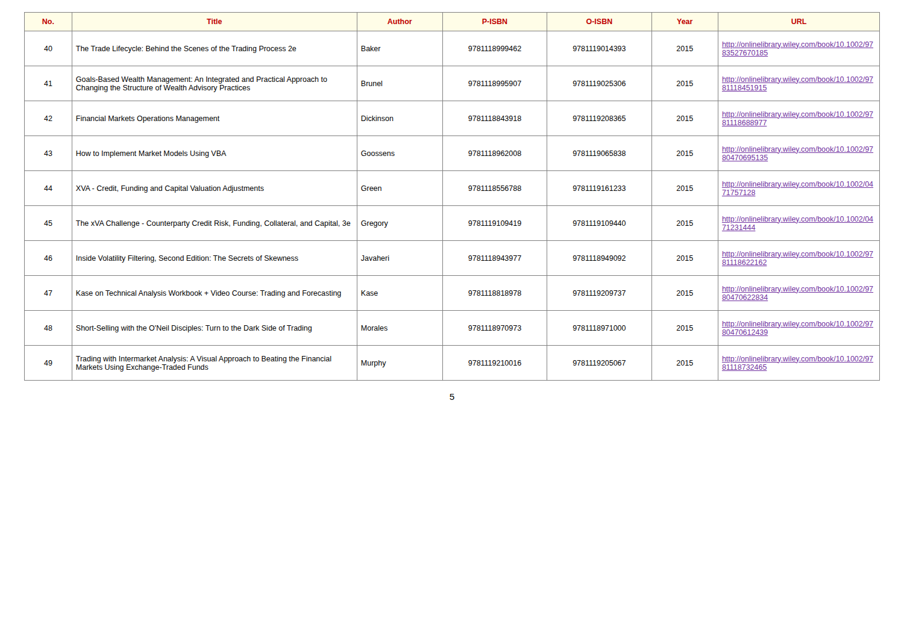5
| No. | Title | Author | P-ISBN | O-ISBN | Year | URL |
| --- | --- | --- | --- | --- | --- | --- |
| 40 | The Trade Lifecycle: Behind the Scenes of the Trading Process 2e | Baker | 9781118999462 | 9781119014393 | 2015 | http://onlinelibrary.wiley.com/book/10.1002/9783527670185 |
| 41 | Goals-Based Wealth Management: An Integrated and Practical Approach to Changing the Structure of Wealth Advisory Practices | Brunel | 9781118995907 | 9781119025306 | 2015 | http://onlinelibrary.wiley.com/book/10.1002/9781118451915 |
| 42 | Financial Markets Operations Management | Dickinson | 9781118843918 | 9781119208365 | 2015 | http://onlinelibrary.wiley.com/book/10.1002/9781118688977 |
| 43 | How to Implement Market Models Using VBA | Goossens | 9781118962008 | 9781119065838 | 2015 | http://onlinelibrary.wiley.com/book/10.1002/9780470695135 |
| 44 | XVA - Credit, Funding and Capital Valuation Adjustments | Green | 9781118556788 | 9781119161233 | 2015 | http://onlinelibrary.wiley.com/book/10.1002/0471757128 |
| 45 | The xVA Challenge - Counterparty Credit Risk, Funding, Collateral, and Capital, 3e | Gregory | 9781119109419 | 9781119109440 | 2015 | http://onlinelibrary.wiley.com/book/10.1002/0471231444 |
| 46 | Inside Volatility Filtering, Second Edition: The Secrets of Skewness | Javaheri | 9781118943977 | 9781118949092 | 2015 | http://onlinelibrary.wiley.com/book/10.1002/9781118622162 |
| 47 | Kase on Technical Analysis Workbook + Video Course: Trading and Forecasting | Kase | 9781118818978 | 9781119209737 | 2015 | http://onlinelibrary.wiley.com/book/10.1002/9780470622834 |
| 48 | Short-Selling with the O'Neil Disciples: Turn to the Dark Side of Trading | Morales | 9781118970973 | 9781118971000 | 2015 | http://onlinelibrary.wiley.com/book/10.1002/9780470612439 |
| 49 | Trading with Intermarket Analysis: A Visual Approach to Beating the Financial Markets Using Exchange-Traded Funds | Murphy | 9781119210016 | 9781119205067 | 2015 | http://onlinelibrary.wiley.com/book/10.1002/9781118732465 |